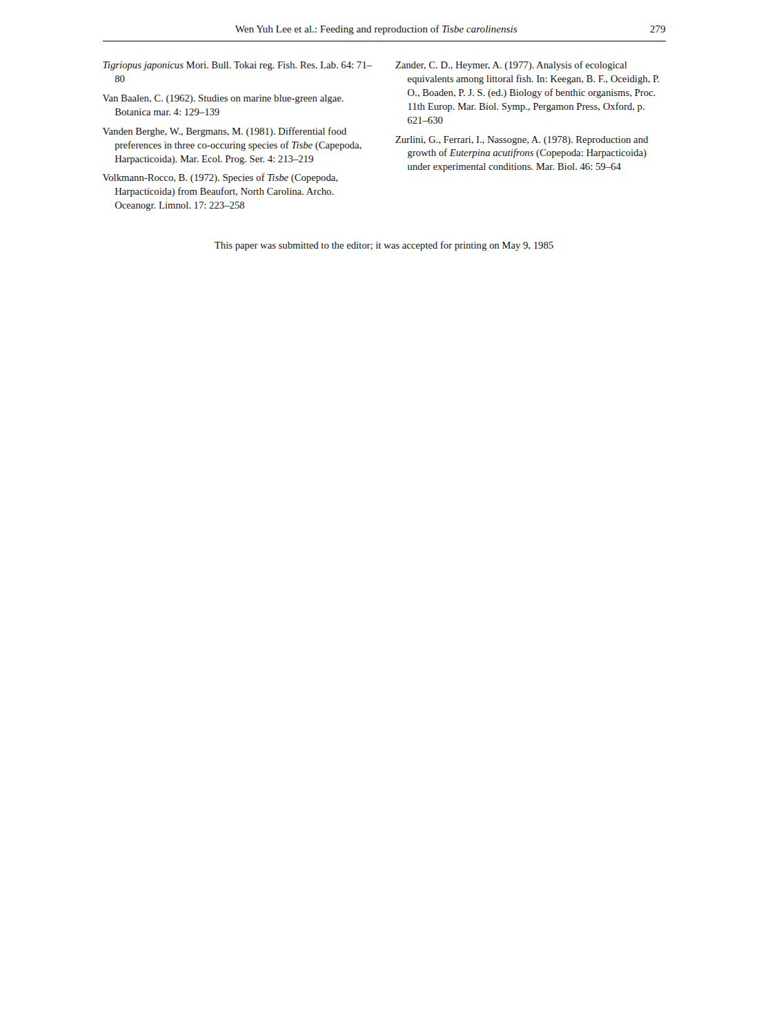Wen Yuh Lee et al.: Feeding and reproduction of Tisbe carolinensis 279
Tigriopus japonicus Mori. Bull. Tokai reg. Fish. Res. Lab. 64: 71–80
Van Baalen, C. (1962). Studies on marine blue-green algae. Botanica mar. 4: 129–139
Vanden Berghe, W., Bergmans, M. (1981). Differential food preferences in three co-occuring species of Tisbe (Capepoda, Harpacticoida). Mar. Ecol. Prog. Ser. 4: 213–219
Volkmann-Rocco, B. (1972). Species of Tisbe (Copepoda, Harpacticoida) from Beaufort, North Carolina. Archo. Oceanogr. Limnol. 17: 223–258
Zander, C. D., Heymer, A. (1977). Analysis of ecological equivalents among littoral fish. In: Keegan, B. F., Oceidigh, P. O., Boaden, P. J. S. (ed.) Biology of benthic organisms, Proc. 11th Europ. Mar. Biol. Symp., Pergamon Press, Oxford, p. 621–630
Zurlini, G., Ferrari, I., Nassogne, A. (1978). Reproduction and growth of Euterpina acutifrons (Copepoda: Harpacticoida) under experimental conditions. Mar. Biol. 46: 59–64
This paper was submitted to the editor; it was accepted for printing on May 9, 1985